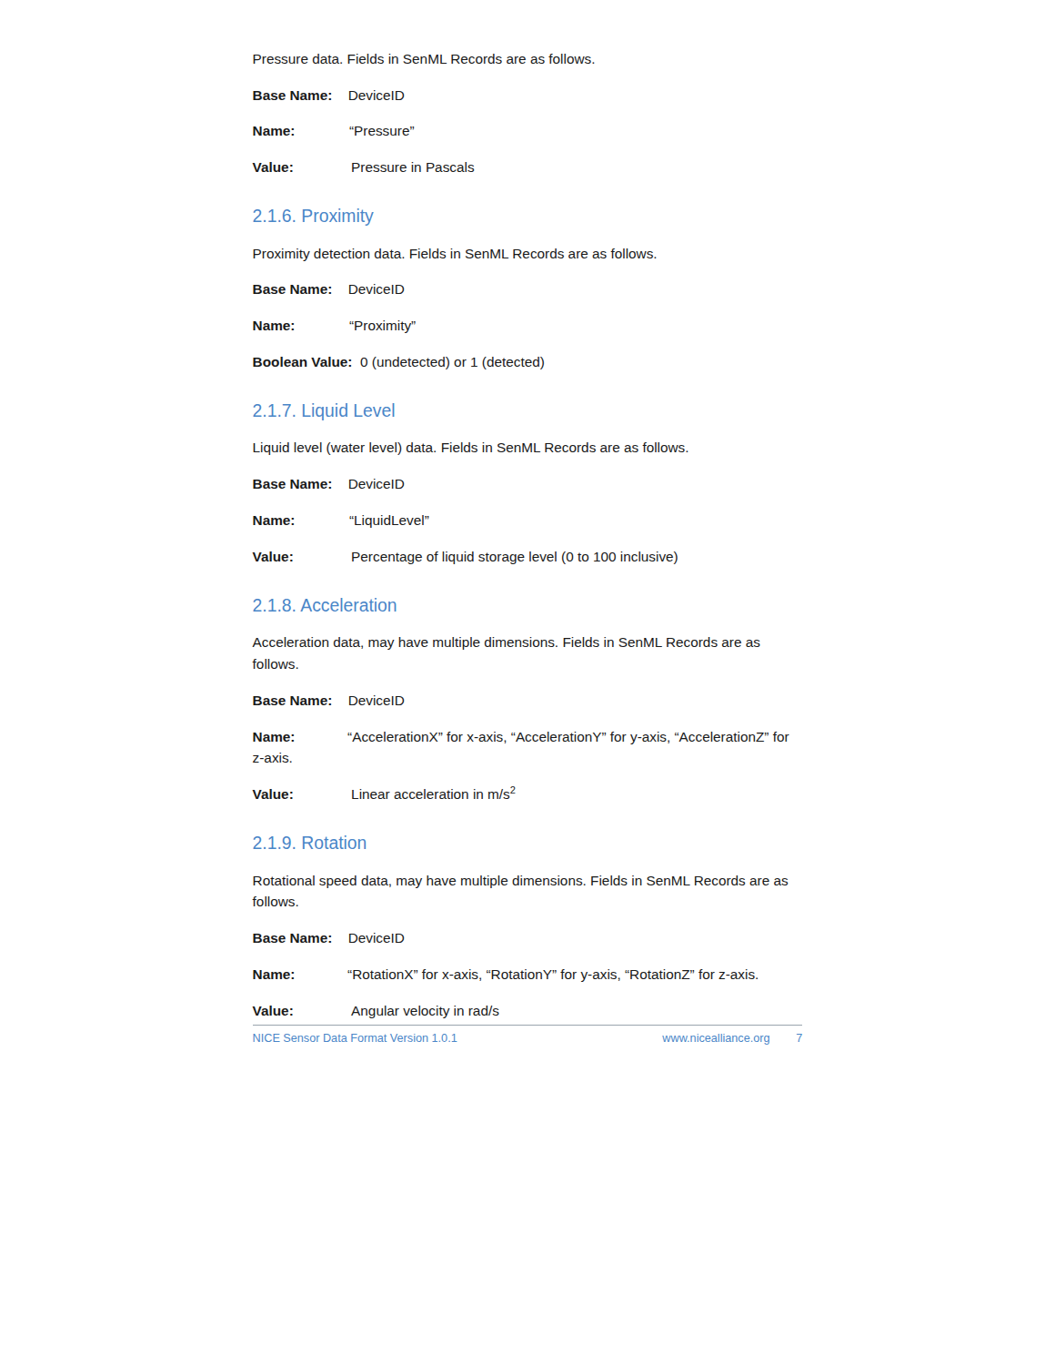Pressure data. Fields in SenML Records are as follows.
Base Name: DeviceID
Name:“Pressure”
Value: Pressure in Pascals
2.1.6. Proximity
Proximity detection data. Fields in SenML Records are as follows.
Base Name: DeviceID
Name:“Proximity”
Boolean Value: 0 (undetected) or 1 (detected)
2.1.7. Liquid Level
Liquid level (water level) data. Fields in SenML Records are as follows.
Base Name: DeviceID
Name:“LiquidLevel”
Value: Percentage of liquid storage level (0 to 100 inclusive)
2.1.8. Acceleration
Acceleration data, may have multiple dimensions. Fields in SenML Records are as follows.
Base Name: DeviceID
Name:“AccelerationX” for x-axis, “AccelerationY” for y-axis, “AccelerationZ” for z-axis.
Value: Linear acceleration in m/s2
2.1.9. Rotation
Rotational speed data, may have multiple dimensions. Fields in SenML Records are as follows.
Base Name: DeviceID
Name:“RotationX” for x-axis, “RotationY” for y-axis, “RotationZ” for z-axis.
Value: Angular velocity in rad/s
NICE Sensor Data Format Version 1.0.1 www.nicealliance.org 7